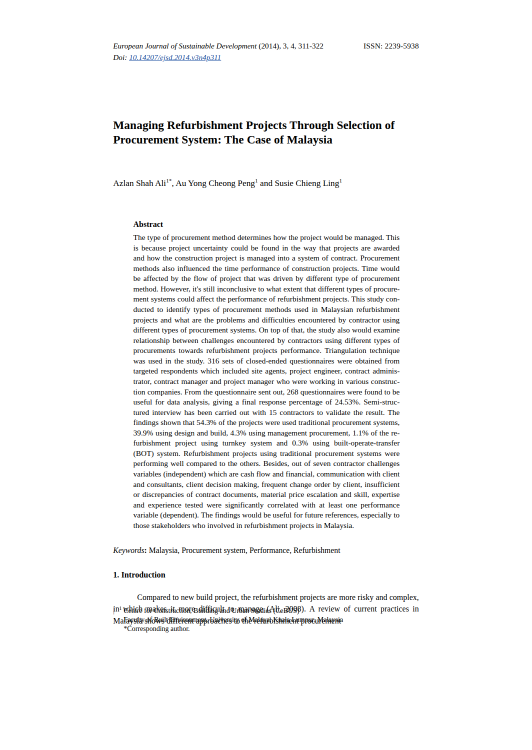European Journal of Sustainable Development (2014), 3, 4, 311-322
ISSN: 2239-5938
Doi: 10.14207/ejsd.2014.v3n4p311
Managing Refurbishment Projects Through Selection of Procurement System: The Case of Malaysia
Azlan Shah Ali1*, Au Yong Cheong Peng1 and Susie Chieng Ling1
Abstract
The type of procurement method determines how the project would be managed. This is because project uncertainty could be found in the way that projects are awarded and how the construction project is managed into a system of contract. Procurement methods also influenced the time performance of construction projects. Time would be affected by the flow of project that was driven by different type of procurement method. However, it's still inconclusive to what extent that different types of procurement systems could affect the performance of refurbishment projects. This study conducted to identify types of procurement methods used in Malaysian refurbishment projects and what are the problems and difficulties encountered by contractor using different types of procurement systems. On top of that, the study also would examine relationship between challenges encountered by contractors using different types of procurements towards refurbishment projects performance. Triangulation technique was used in the study. 316 sets of closed-ended questionnaires were obtained from targeted respondents which included site agents, project engineer, contract administrator, contract manager and project manager who were working in various construction companies. From the questionnaire sent out, 268 questionnaires were found to be useful for data analysis, giving a final response percentage of 24.53%. Semi-structured interview has been carried out with 15 contractors to validate the result. The findings shown that 54.3% of the projects were used traditional procurement systems, 39.9% using design and build, 4.3% using management procurement, 1.1% of the refurbishment project using turnkey system and 0.3% using built-operate-transfer (BOT) system. Refurbishment projects using traditional procurement systems were performing well compared to the others. Besides, out of seven contractor challenges variables (independent) which are cash flow and financial, communication with client and consultants, client decision making, frequent change order by client, insufficient or discrepancies of contract documents, material price escalation and skill, expertise and experience tested were significantly correlated with at least one performance variable (dependent). The findings would be useful for future references, especially to those stakeholders who involved in refurbishment projects in Malaysia.
Keywords: Malaysia, Procurement system, Performance, Refurbishment
1. Introduction
Compared to new build project, the refurbishment projects are more risky and complex, in which makes it more difficult to manage (Ali, 2008). A review of current practices in Malaysia shows different approaches to the refurbishment procurement
| 1 Centre for Construction, Building and Urban Studies (CeBUS) Faculty of Built Environment, University of Malaya, Kuala Lumpur, Malaysia *Corresponding author.